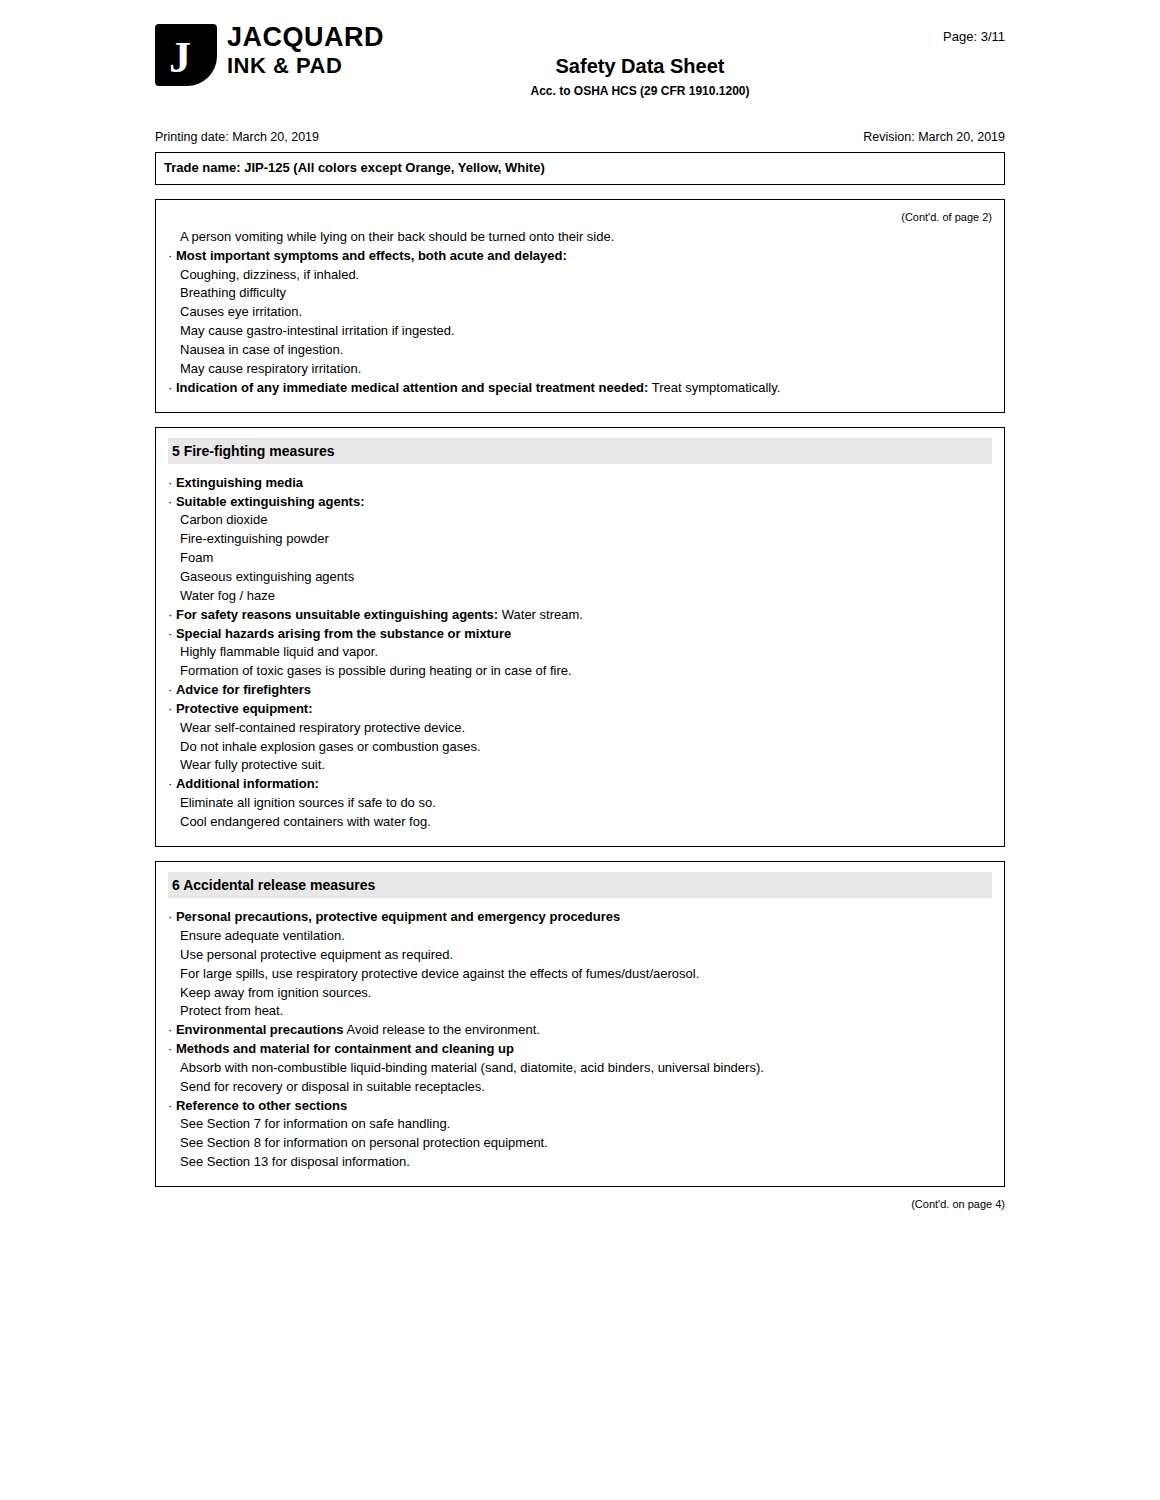Page: 3/11
JACQUARD
INK & PAD
Safety Data Sheet
Acc. to OSHA HCS (29 CFR 1910.1200)
Printing date: March 20, 2019
Revision: March 20, 2019
Trade name: JIP-125 (All colors except Orange, Yellow, White)
(Cont'd. of page 2)
A person vomiting while lying on their back should be turned onto their side.
Most important symptoms and effects, both acute and delayed:
Coughing, dizziness, if inhaled.
Breathing difficulty
Causes eye irritation.
May cause gastro-intestinal irritation if ingested.
Nausea in case of ingestion.
May cause respiratory irritation.
Indication of any immediate medical attention and special treatment needed: Treat symptomatically.
5 Fire-fighting measures
Extinguishing media
Suitable extinguishing agents:
Carbon dioxide
Fire-extinguishing powder
Foam
Gaseous extinguishing agents
Water fog / haze
For safety reasons unsuitable extinguishing agents: Water stream.
Special hazards arising from the substance or mixture
Highly flammable liquid and vapor.
Formation of toxic gases is possible during heating or in case of fire.
Advice for firefighters
Protective equipment:
Wear self-contained respiratory protective device.
Do not inhale explosion gases or combustion gases.
Wear fully protective suit.
Additional information:
Eliminate all ignition sources if safe to do so.
Cool endangered containers with water fog.
6 Accidental release measures
Personal precautions, protective equipment and emergency procedures
Ensure adequate ventilation.
Use personal protective equipment as required.
For large spills, use respiratory protective device against the effects of fumes/dust/aerosol.
Keep away from ignition sources.
Protect from heat.
Environmental precautions Avoid release to the environment.
Methods and material for containment and cleaning up
Absorb with non-combustible liquid-binding material (sand, diatomite, acid binders, universal binders).
Send for recovery or disposal in suitable receptacles.
Reference to other sections
See Section 7 for information on safe handling.
See Section 8 for information on personal protection equipment.
See Section 13 for disposal information.
(Cont'd. on page 4)